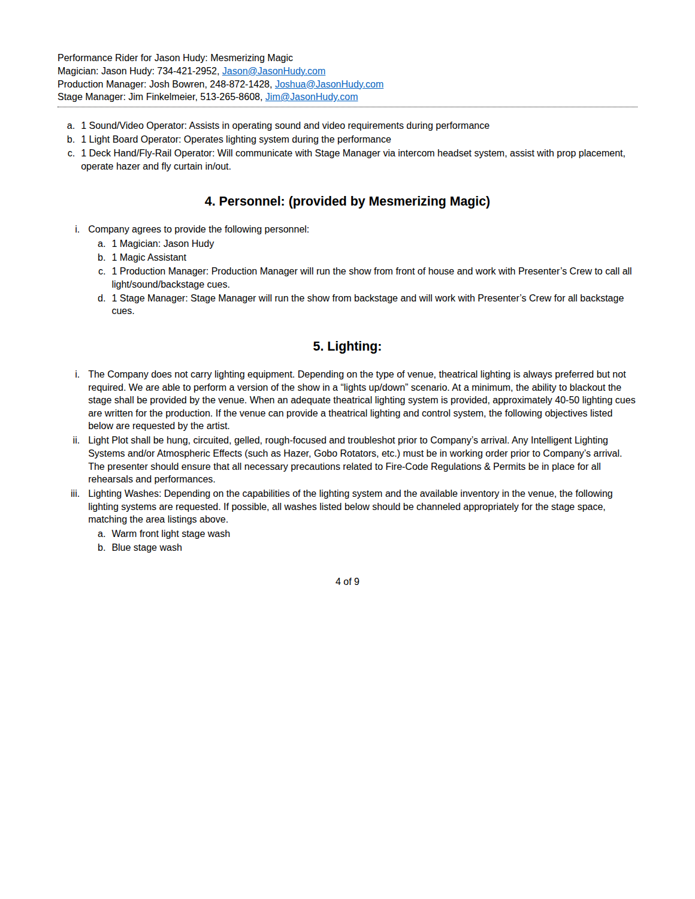Performance Rider for Jason Hudy: Mesmerizing Magic
Magician: Jason Hudy: 734-421-2952, Jason@JasonHudy.com
Production Manager: Josh Bowren, 248-872-1428, Joshua@JasonHudy.com
Stage Manager: Jim Finkelmeier, 513-265-8608, Jim@JasonHudy.com
1 Sound/Video Operator: Assists in operating sound and video requirements during performance
1 Light Board Operator: Operates lighting system during the performance
1 Deck Hand/Fly-Rail Operator: Will communicate with Stage Manager via intercom headset system, assist with prop placement, operate hazer and fly curtain in/out.
4. Personnel: (provided by Mesmerizing Magic)
Company agrees to provide the following personnel:
1 Magician: Jason Hudy
1 Magic Assistant
1 Production Manager: Production Manager will run the show from front of house and work with Presenter’s Crew to call all light/sound/backstage cues.
1 Stage Manager: Stage Manager will run the show from backstage and will work with Presenter’s Crew for all backstage cues.
5. Lighting:
The Company does not carry lighting equipment. Depending on the type of venue, theatrical lighting is always preferred but not required. We are able to perform a version of the show in a “lights up/down” scenario. At a minimum, the ability to blackout the stage shall be provided by the venue. When an adequate theatrical lighting system is provided, approximately 40-50 lighting cues are written for the production. If the venue can provide a theatrical lighting and control system, the following objectives listed below are requested by the artist.
Light Plot shall be hung, circuited, gelled, rough-focused and troubleshot prior to Company’s arrival. Any Intelligent Lighting Systems and/or Atmospheric Effects (such as Hazer, Gobo Rotators, etc.) must be in working order prior to Company’s arrival. The presenter should ensure that all necessary precautions related to Fire-Code Regulations & Permits be in place for all rehearsals and performances.
Lighting Washes: Depending on the capabilities of the lighting system and the available inventory in the venue, the following lighting systems are requested. If possible, all washes listed below should be channeled appropriately for the stage space, matching the area listings above.
Warm front light stage wash
Blue stage wash
4 of 9